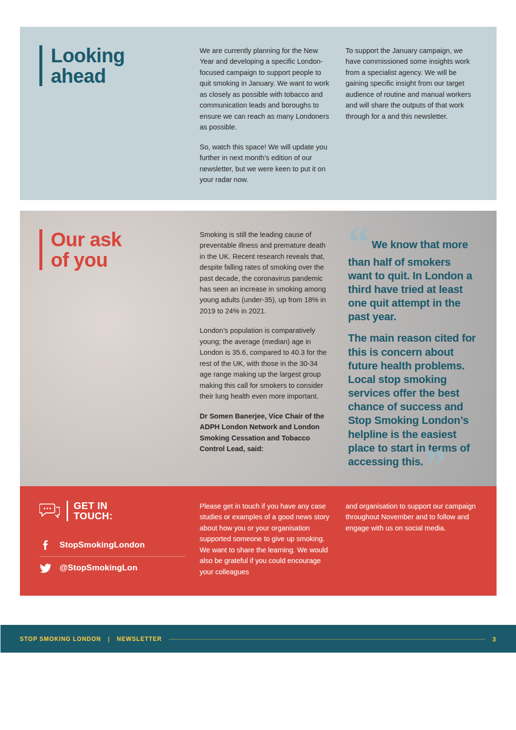Looking
ahead
We are currently planning for the New Year and developing a specific London-focused campaign to support people to quit smoking in January. We want to work as closely as possible with tobacco and communication leads and boroughs to ensure we can reach as many Londoners as possible.
So, watch this space! We will update you further in next month’s edition of our newsletter, but we were keen to put it on your radar now.
To support the January campaign, we have commissioned some insights work from a specialist agency. We will be gaining specific insight from our target audience of routine and manual workers and will share the outputs of that work through for a and this newsletter.
Our ask
of you
Smoking is still the leading cause of preventable illness and premature death in the UK. Recent research reveals that, despite falling rates of smoking over the past decade, the coronavirus pandemic has seen an increase in smoking among young adults (under-35), up from 18% in 2019 to 24% in 2021.
London’s population is comparatively young; the average (median) age in London is 35.6, compared to 40.3 for the rest of the UK, with those in the 30-34 age range making up the largest group making this call for smokers to consider their lung health even more important.
Dr Somen Banerjee, Vice Chair of the ADPH London Network and London Smoking Cessation and Tobacco Control Lead, said:
“We know that more than half of smokers want to quit. In London a third have tried at least one quit attempt in the past year.
The main reason cited for this is concern about future health problems. Local stop smoking services offer the best chance of success and Stop Smoking London’s helpline is the easiest place to start in terms of accessing this.”
Get in
touch:
StopSmokingLondon
@StopSmokingLon
Please get in touch if you have any case studies or examples of a good news story about how you or your organisation supported someone to give up smoking. We want to share the learning. We would also be grateful if you could encourage your colleagues
and organisation to support our campaign throughout November and to follow and engage with us on social media.
Stop Smoking London | Newsletter 3